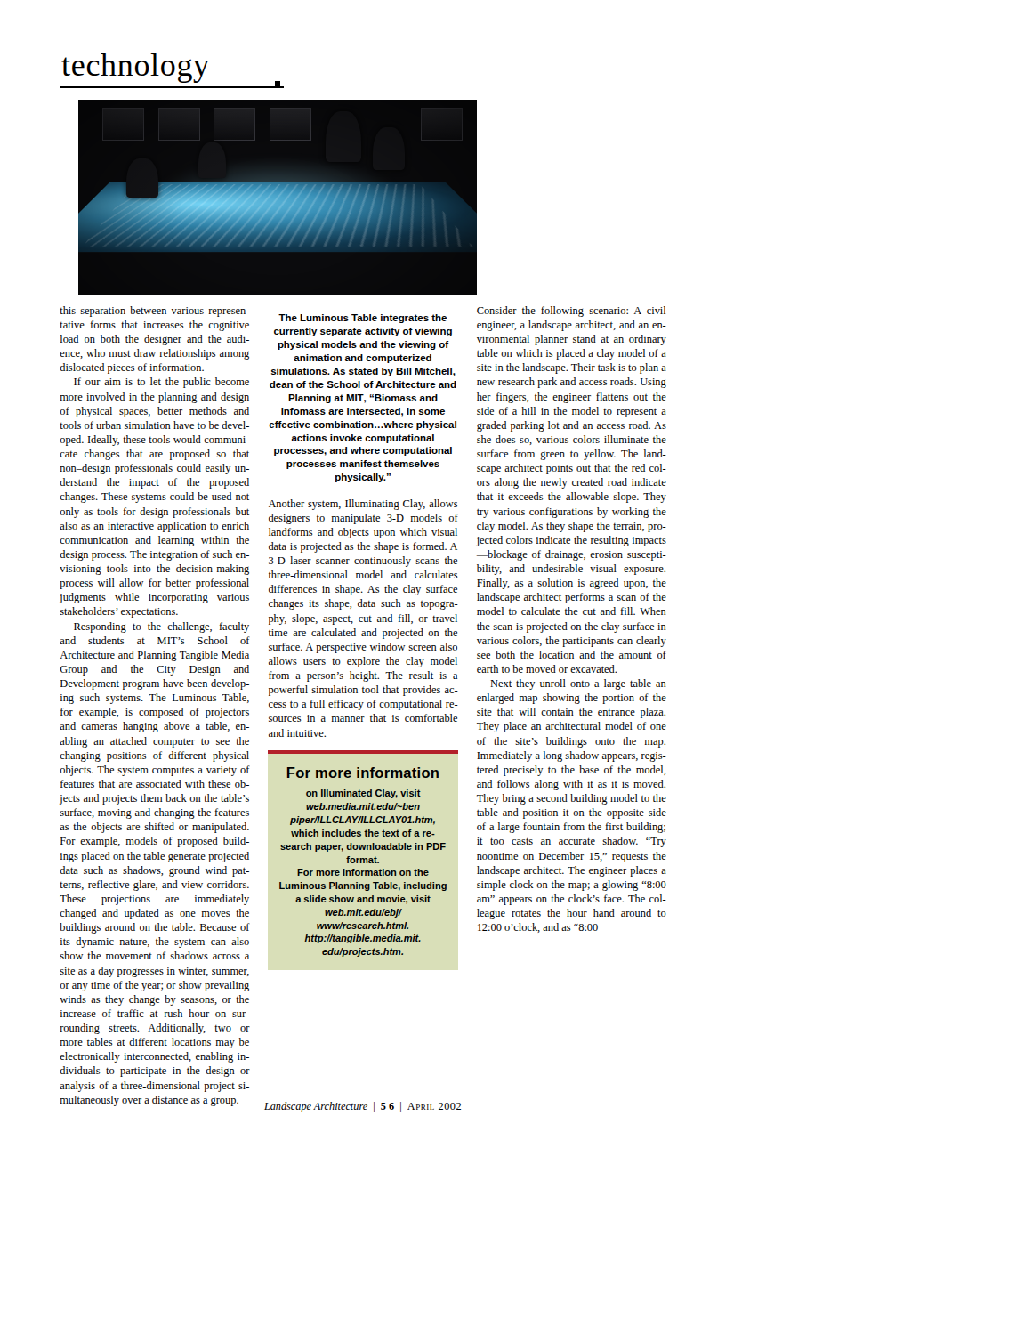technology
this separation between various representative forms that increases the cognitive load on both the designer and the audience, who must draw relationships among dislocated pieces of information.
If our aim is to let the public become more involved in the planning and design of physical spaces, better methods and tools of urban simulation have to be developed. Ideally, these tools would communicate changes that are proposed so that non–design professionals could easily understand the impact of the proposed changes. These systems could be used not only as tools for design professionals but also as an interactive application to enrich communication and learning within the design process. The integration of such envisioning tools into the decision-making process will allow for better professional judgments while incorporating various stakeholders’ expectations.
Responding to the challenge, faculty and students at MIT’s School of Architecture and Planning Tangible Media Group and the City Design and Development program have been developing such systems. The Luminous Table, for example, is composed of projectors and cameras hanging above a table, enabling an attached computer to see the changing positions of different physical objects. The system computes a variety of features that are associated with these objects and projects them back on the table’s surface, moving and changing the features as the objects are shifted or manipulated. For example, models of proposed buildings placed on the table generate projected data such as shadows, ground wind patterns, reflective glare, and view corridors. These projections are immediately changed and updated as one moves the buildings around on the table. Because of its dynamic nature, the system can also show the movement of shadows across a site as a day progresses in winter, summer, or any time of the year; or show prevailing winds as they change by seasons, or the increase of traffic at rush hour on surrounding streets. Additionally, two or more tables at different locations may be electronically interconnected, enabling individuals to participate in the design or analysis of a three-dimensional project simultaneously over a distance as a group.
The Luminous Table integrates the currently separate activity of viewing physical models and the viewing of animation and computerized simulations. As stated by Bill Mitchell, dean of the School of Architecture and Planning at MIT, “Biomass and infomass are intersected, in some effective combination…where physical actions invoke computational processes, and where computational processes manifest themselves physically.”
Another system, Illuminating Clay, allows designers to manipulate 3-D models of landforms and objects upon which visual data is projected as the shape is formed. A 3-D laser scanner continuously scans the three-dimensional model and calculates differences in shape. As the clay surface changes its shape, data such as topography, slope, aspect, cut and fill, or travel time are calculated and projected on the surface. A perspective window screen also allows users to explore the clay model from a person’s height. The result is a powerful simulation tool that provides access to a full efficacy of computational resources in a manner that is comfortable and intuitive.
For more information
on Illuminated Clay, visit
web.media.mit.edu/~ben piper/ILLCLAY/ILLCLAY01.htm, which includes the text of a research paper, downloadable in PDF format.
For more information on the Luminous Planning Table, including a slide show and movie, visit web.mit.edu/ebj/ www/research.html.
http://tangible.media.mit. edu/projects.htm.
Consider the following scenario: A civil engineer, a landscape architect, and an environmental planner stand at an ordinary table on which is placed a clay model of a site in the landscape. Their task is to plan a new research park and access roads. Using her fingers, the engineer flattens out the side of a hill in the model to represent a graded parking lot and an access road. As she does so, various colors illuminate the surface from green to yellow. The landscape architect points out that the red colors along the newly created road indicate that it exceeds the allowable slope. They try various configurations by working the clay model. As they shape the terrain, projected colors indicate the resulting impacts—blockage of drainage, erosion susceptibility, and undesirable visual exposure. Finally, as a solution is agreed upon, the landscape architect performs a scan of the model to calculate the cut and fill. When the scan is projected on the clay surface in various colors, the participants can clearly see both the location and the amount of earth to be moved or excavated.
Next they unroll onto a large table an enlarged map showing the portion of the site that will contain the entrance plaza. They place an architectural model of one of the site’s buildings onto the map. Immediately a long shadow appears, registered precisely to the base of the model, and follows along with it as it is moved. They bring a second building model to the table and position it on the opposite side of a large fountain from the first building; it too casts an accurate shadow. “Try noontime on December 15,” requests the landscape architect. The engineer places a simple clock on the map; a glowing “8:00 am” appears on the clock’s face. The colleague rotates the hour hand around to 12:00 o’clock, and as “8:00
Landscape Architecture | 5 6 | April 2002